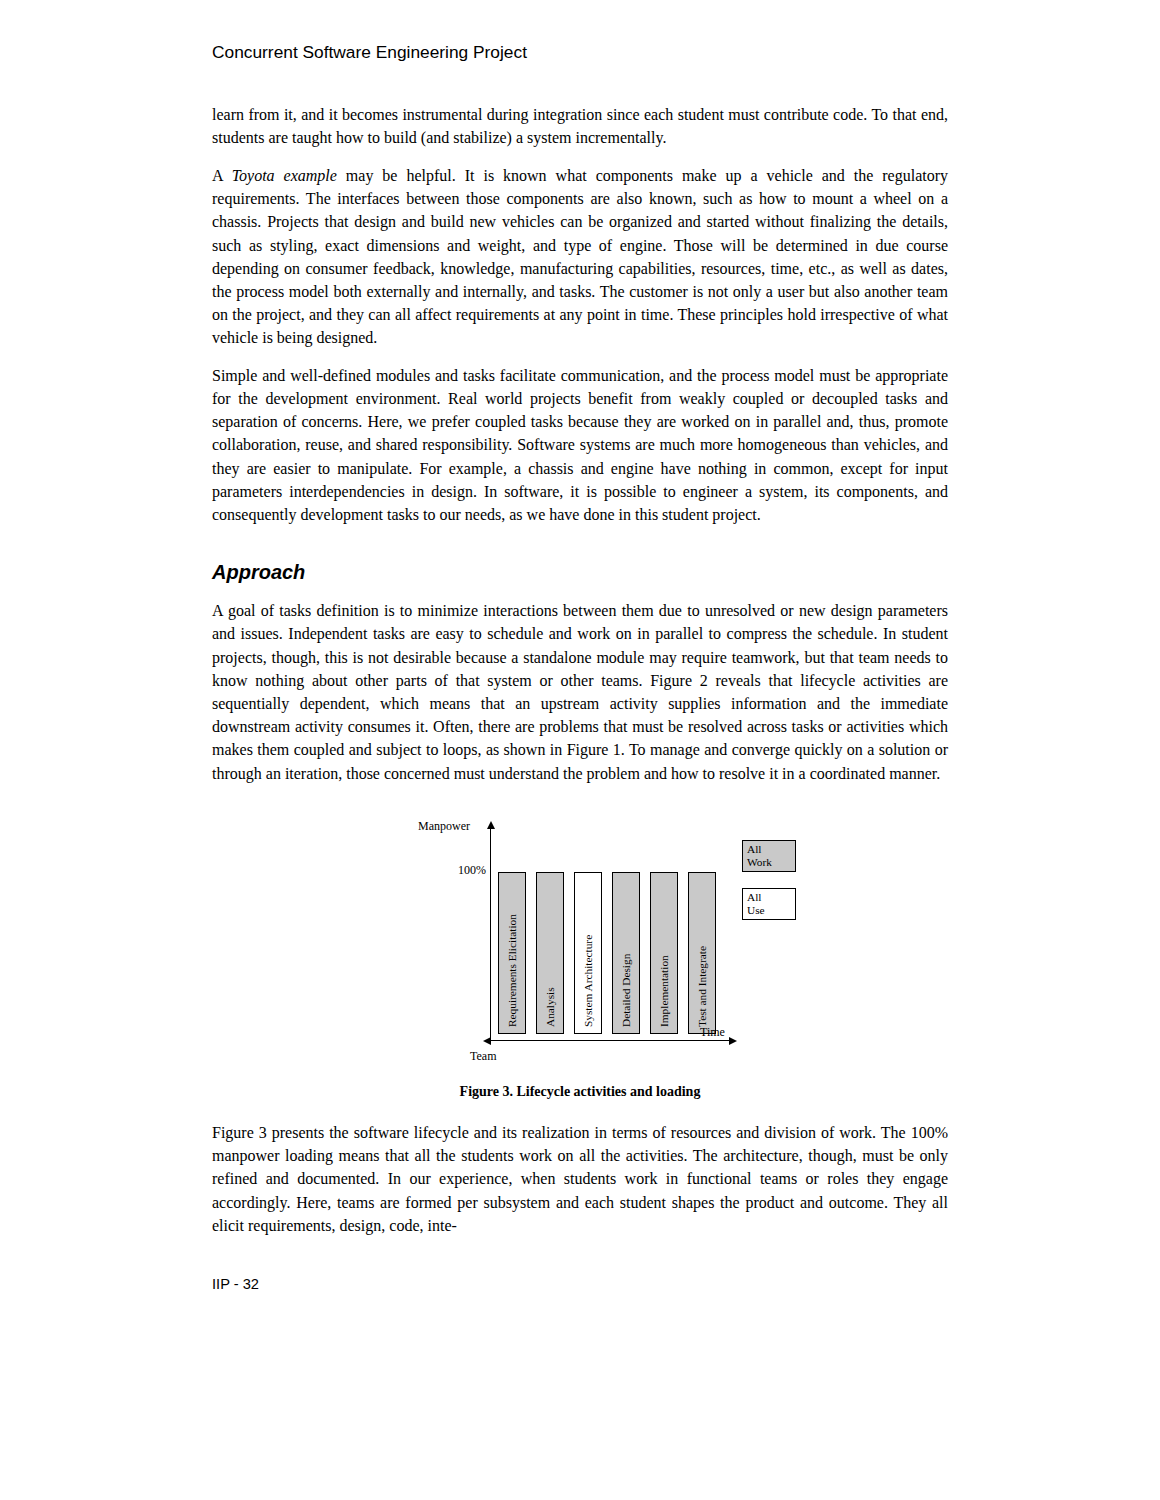Concurrent Software Engineering Project
learn from it, and it becomes instrumental during integration since each student must contribute code. To that end, students are taught how to build (and stabilize) a system incrementally.
A Toyota example may be helpful. It is known what components make up a vehicle and the regulatory requirements. The interfaces between those components are also known, such as how to mount a wheel on a chassis. Projects that design and build new vehicles can be organized and started without finalizing the details, such as styling, exact dimensions and weight, and type of engine. Those will be determined in due course depending on consumer feedback, knowledge, manufacturing capabilities, resources, time, etc., as well as dates, the process model both externally and internally, and tasks. The customer is not only a user but also another team on the project, and they can all affect requirements at any point in time. These principles hold irrespective of what vehicle is being designed.
Simple and well-defined modules and tasks facilitate communication, and the process model must be appropriate for the development environment. Real world projects benefit from weakly coupled or decoupled tasks and separation of concerns. Here, we prefer coupled tasks because they are worked on in parallel and, thus, promote collaboration, reuse, and shared responsibility. Software systems are much more homogeneous than vehicles, and they are easier to manipulate. For example, a chassis and engine have nothing in common, except for input parameters interdependencies in design. In software, it is possible to engineer a system, its components, and consequently development tasks to our needs, as we have done in this student project.
Approach
A goal of tasks definition is to minimize interactions between them due to unresolved or new design parameters and issues. Independent tasks are easy to schedule and work on in parallel to compress the schedule. In student projects, though, this is not desirable because a standalone module may require teamwork, but that team needs to know nothing about other parts of that system or other teams. Figure 2 reveals that lifecycle activities are sequentially dependent, which means that an upstream activity supplies information and the immediate downstream activity consumes it. Often, there are problems that must be resolved across tasks or activities which makes them coupled and subject to loops, as shown in Figure 1. To manage and converge quickly on a solution or through an iteration, those concerned must understand the problem and how to resolve it in a coordinated manner.
Manpower
100%
Requirements Elicitation
Analysis
System Architecture
Detailed Design
Implementation
Test and Integrate
All
Work
All
Use
Time
Team
Figure 3. Lifecycle activities and loading
Figure 3 presents the software lifecycle and its realization in terms of resources and division of work. The 100% manpower loading means that all the students work on all the activities. The architecture, though, must be only refined and documented. In our experience, when students work in functional teams or roles they engage accordingly. Here, teams are formed per subsystem and each student shapes the product and outcome. They all elicit requirements, design, code, inte-
IIP - 32